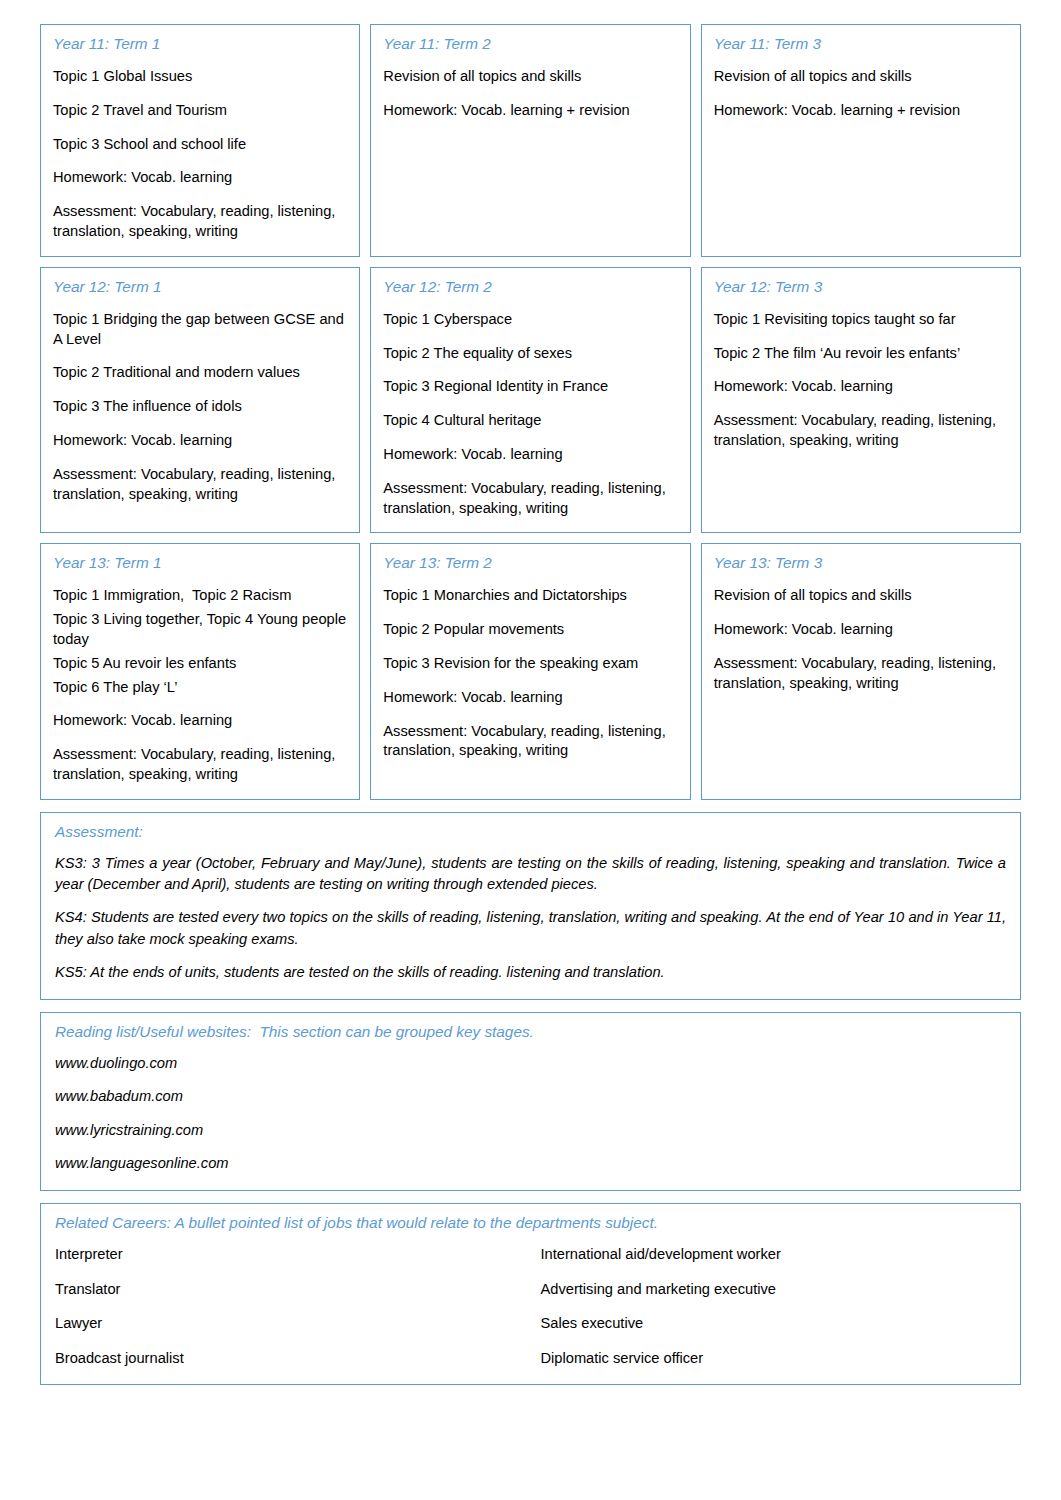Year 11: Term 1
Topic 1 Global Issues
Topic 2 Travel and Tourism
Topic 3 School and school life
Homework: Vocab. learning
Assessment: Vocabulary, reading, listening, translation, speaking, writing
Year 11: Term 2
Revision of all topics and skills
Homework: Vocab. learning + revision
Year 11: Term 3
Revision of all topics and skills
Homework: Vocab. learning + revision
Year 12: Term 1
Topic 1 Bridging the gap between GCSE and A Level
Topic 2 Traditional and modern values
Topic 3 The influence of idols
Homework: Vocab. learning
Assessment: Vocabulary, reading, listening, translation, speaking, writing
Year 12: Term 2
Topic 1 Cyberspace
Topic 2 The equality of sexes
Topic 3 Regional Identity in France
Topic 4 Cultural heritage
Homework: Vocab. learning
Assessment: Vocabulary, reading, listening, translation, speaking, writing
Year 12: Term 3
Topic 1 Revisiting topics taught so far
Topic 2 The film ‘Au revoir les enfants’
Homework: Vocab. learning
Assessment: Vocabulary, reading, listening, translation, speaking, writing
Year 13: Term 1
Topic 1 Immigration, Topic 2 Racism
Topic 3 Living together, Topic 4 Young people today
Topic 5 Au revoir les enfants
Topic 6 The play ‘L’
Homework: Vocab. learning
Assessment: Vocabulary, reading, listening, translation, speaking, writing
Year 13: Term 2
Topic 1 Monarchies and Dictatorships
Topic 2 Popular movements
Topic 3 Revision for the speaking exam
Homework: Vocab. learning
Assessment: Vocabulary, reading, listening, translation, speaking, writing
Year 13: Term 3
Revision of all topics and skills
Homework: Vocab. learning
Assessment: Vocabulary, reading, listening, translation, speaking, writing
Assessment:
KS3: 3 Times a year (October, February and May/June), students are testing on the skills of reading, listening, speaking and translation. Twice a year (December and April), students are testing on writing through extended pieces.
KS4: Students are tested every two topics on the skills of reading, listening, translation, writing and speaking. At the end of Year 10 and in Year 11, they also take mock speaking exams.
KS5: At the ends of units, students are tested on the skills of reading. listening and translation.
Reading list/Useful websites: This section can be grouped key stages.
www.duolingo.com
www.babadum.com
www.lyricstraining.com
www.languagesonline.com
Related Careers: A bullet pointed list of jobs that would relate to the departments subject.
Interpreter
International aid/development worker
Translator
Advertising and marketing executive
Lawyer
Sales executive
Broadcast journalist
Diplomatic service officer